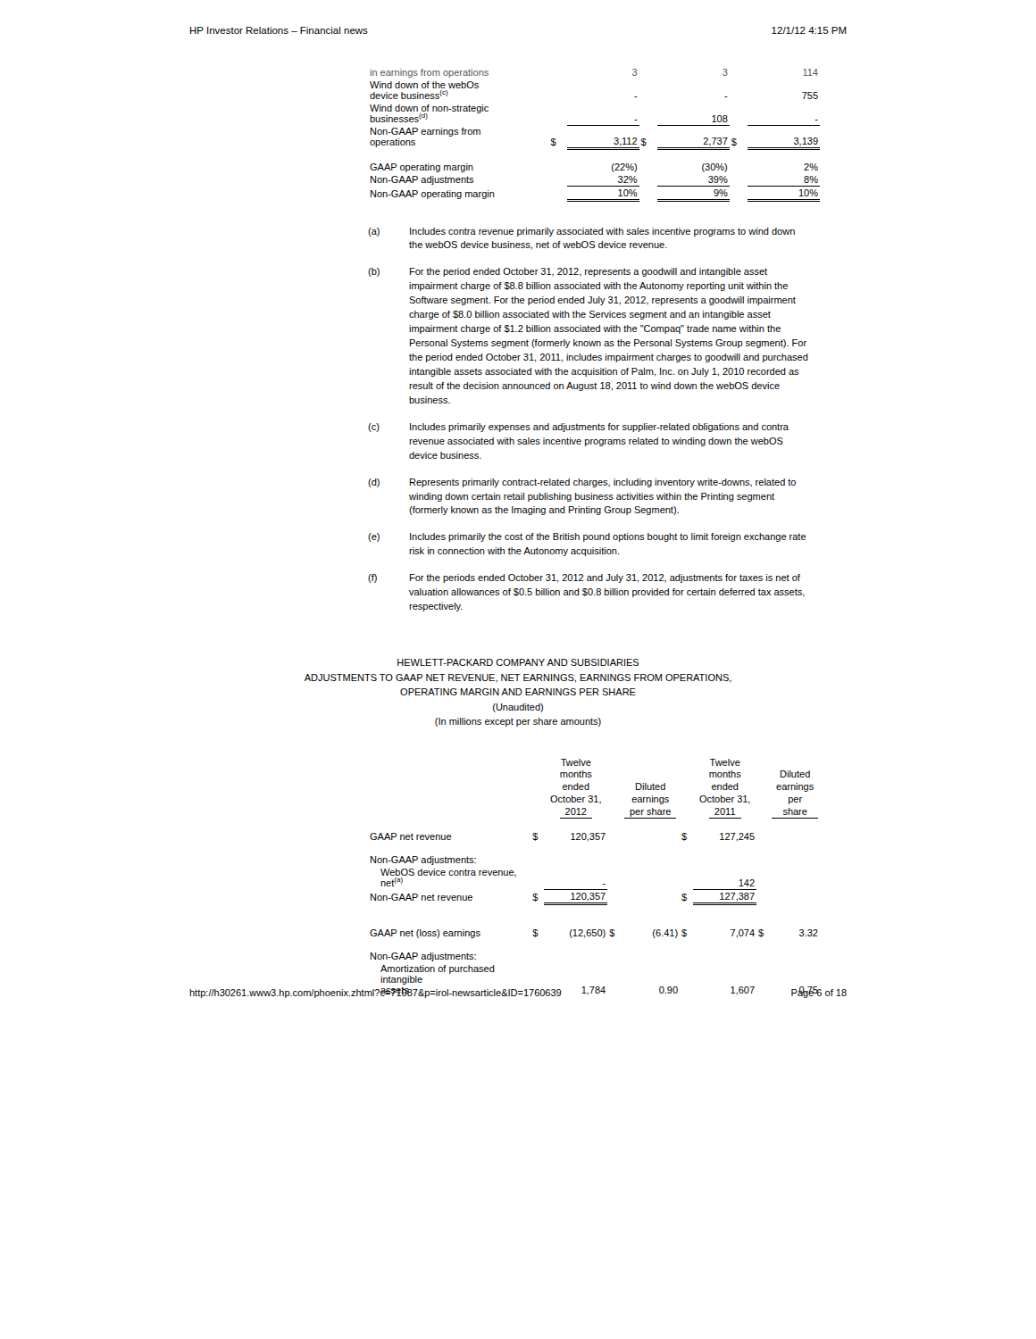HP Investor Relations – Financial news
12/1/12 4:15 PM
| in earnings from operations | | 3 | | 3 | | 114 |
| Wind down of the webOs device business (c) | | - | | - | | 755 |
| Wind down of non-strategic businesses (d) | | - | | 108 | | - |
| Non-GAAP earnings from operations | $ | 3,112 | $ | 2,737 | $ | 3,139 |
| GAAP operating margin | | (22%) | | (30%) | | 2% |
| Non-GAAP adjustments | | 32% | | 39% | | 8% |
| Non-GAAP operating margin | | 10% | | 9% | | 10% |
(a)
Includes contra revenue primarily associated with sales incentive programs to wind down the webOS device business, net of webOS device revenue.
(b)
For the period ended October 31, 2012, represents a goodwill and intangible asset impairment charge of $8.8 billion associated with the Autonomy reporting unit within the Software segment. For the period ended July 31, 2012, represents a goodwill impairment charge of $8.0 billion associated with the Services segment and an intangible asset impairment charge of $1.2 billion associated with the "Compaq" trade name within the Personal Systems segment (formerly known as the Personal Systems Group segment). For the period ended October 31, 2011, includes impairment charges to goodwill and purchased intangible assets associated with the acquisition of Palm, Inc. on July 1, 2010 recorded as result of the decision announced on August 18, 2011 to wind down the webOS device business.
(c)
Includes primarily expenses and adjustments for supplier-related obligations and contra revenue associated with sales incentive programs related to winding down the webOS device business.
(d)
Represents primarily contract-related charges, including inventory write-downs, related to winding down certain retail publishing business activities within the Printing segment (formerly known as the Imaging and Printing Group Segment).
(e)
Includes primarily the cost of the British pound options bought to limit foreign exchange rate risk in connection with the Autonomy acquisition.
(f)
For the periods ended October 31, 2012 and July 31, 2012, adjustments for taxes is net of valuation allowances of $0.5 billion and $0.8 billion provided for certain deferred tax assets, respectively.
HEWLETT-PACKARD COMPANY AND SUBSIDIARIES
ADJUSTMENTS TO GAAP NET REVENUE, NET EARNINGS, EARNINGS FROM OPERATIONS,
OPERATING MARGIN AND EARNINGS PER SHARE
(Unaudited)
(In millions except per share amounts)
| | | Twelve months ended October 31, 2012 | | Diluted earnings per share | | Twelve months ended October 31, 2011 | | Diluted earnings per share |
| GAAP net revenue | $ | 120,357 | | | $ | 127,245 | | |
| Non-GAAP adjustments: | |
| WebOS device contra revenue, net (a) | | - | | | | 142 | | |
| Non-GAAP net revenue | $ | 120,357 | | | $ | 127,387 | | |
| GAAP net (loss) earnings | $ | (12,650) | $ | (6.41) | $ | 7,074 | $ | 3.32 |
| Non-GAAP adjustments: | |
| Amortization of purchased intangible assets | | 1,784 | | 0.90 | | 1,607 | | 0.75 |
http://h30261.www3.hp.com/phoenix.zhtml?c=71087&p=irol-newsarticle&ID=1760639
Page 6 of 18